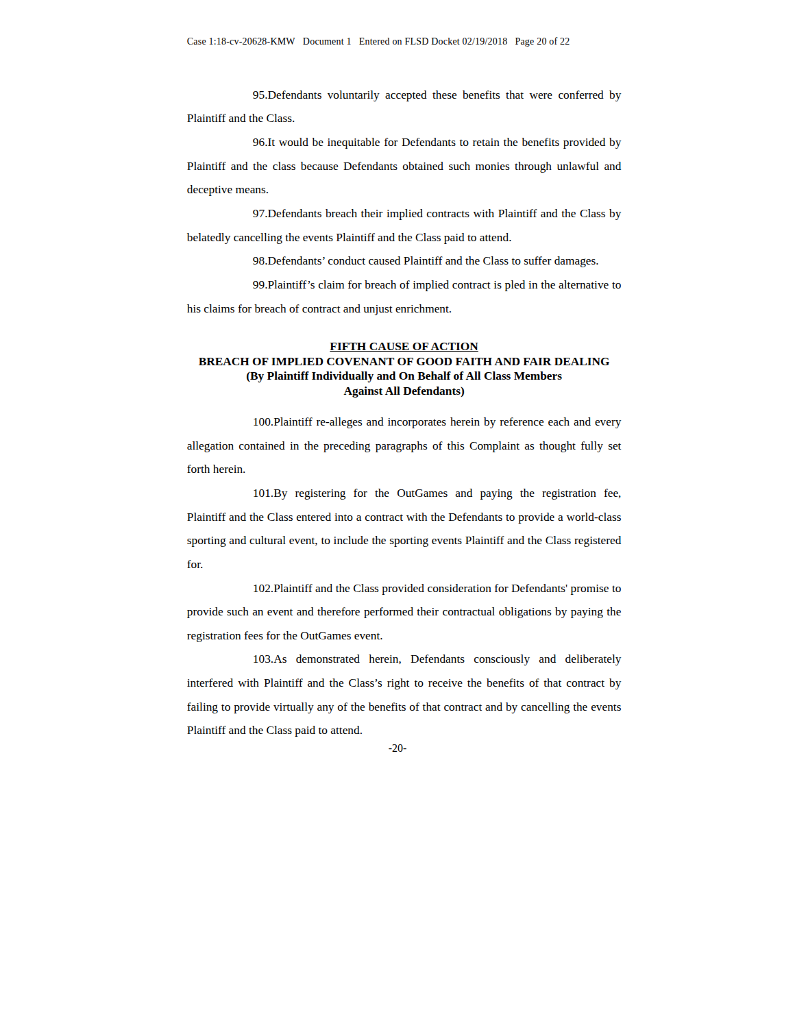Case 1:18-cv-20628-KMW Document 1 Entered on FLSD Docket 02/19/2018 Page 20 of 22
95. Defendants voluntarily accepted these benefits that were conferred by Plaintiff and the Class.
96. It would be inequitable for Defendants to retain the benefits provided by Plaintiff and the class because Defendants obtained such monies through unlawful and deceptive means.
97. Defendants breach their implied contracts with Plaintiff and the Class by belatedly cancelling the events Plaintiff and the Class paid to attend.
98. Defendants’ conduct caused Plaintiff and the Class to suffer damages.
99. Plaintiff’s claim for breach of implied contract is pled in the alternative to his claims for breach of contract and unjust enrichment.
FIFTH CAUSE OF ACTION
BREACH OF IMPLIED COVENANT OF GOOD FAITH AND FAIR DEALING
(By Plaintiff Individually and On Behalf of All Class Members
Against All Defendants)
100. Plaintiff re-alleges and incorporates herein by reference each and every allegation contained in the preceding paragraphs of this Complaint as thought fully set forth herein.
101. By registering for the OutGames and paying the registration fee, Plaintiff and the Class entered into a contract with the Defendants to provide a world-class sporting and cultural event, to include the sporting events Plaintiff and the Class registered for.
102. Plaintiff and the Class provided consideration for Defendants' promise to provide such an event and therefore performed their contractual obligations by paying the registration fees for the OutGames event.
103. As demonstrated herein, Defendants consciously and deliberately interfered with Plaintiff and the Class’s right to receive the benefits of that contract by failing to provide virtually any of the benefits of that contract and by cancelling the events Plaintiff and the Class paid to attend.
-20-